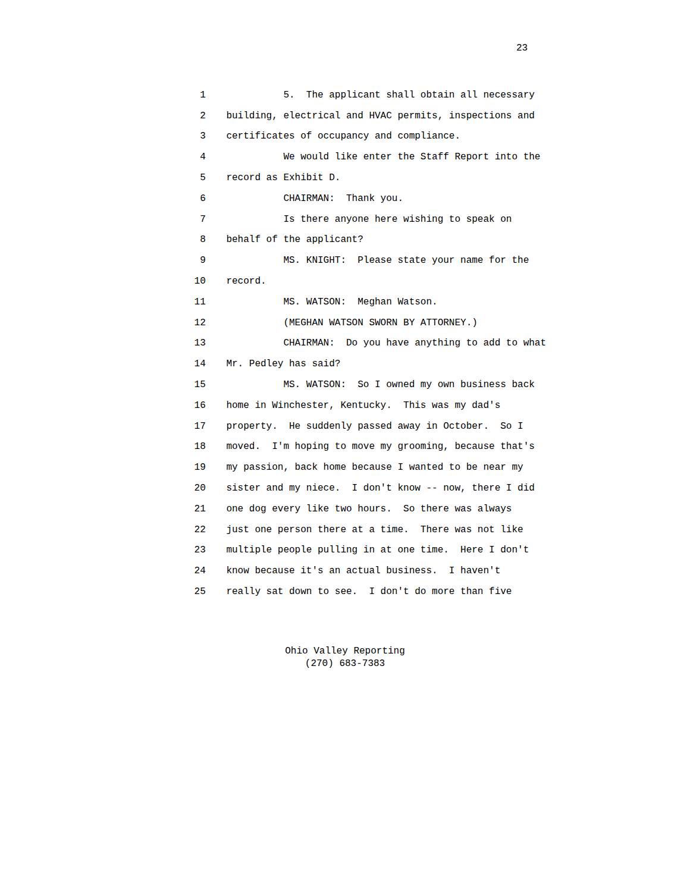23
| 1 | 5. The applicant shall obtain all necessary |
| 2 | building, electrical and HVAC permits, inspections and |
| 3 | certificates of occupancy and compliance. |
| 4 | We would like enter the Staff Report into the |
| 5 | record as Exhibit D. |
| 6 | CHAIRMAN: Thank you. |
| 7 | Is there anyone here wishing to speak on |
| 8 | behalf of the applicant? |
| 9 | MS. KNIGHT: Please state your name for the |
| 10 | record. |
| 11 | MS. WATSON: Meghan Watson. |
| 12 | (MEGHAN WATSON SWORN BY ATTORNEY.) |
| 13 | CHAIRMAN: Do you have anything to add to what |
| 14 | Mr. Pedley has said? |
| 15 | MS. WATSON: So I owned my own business back |
| 16 | home in Winchester, Kentucky. This was my dad's |
| 17 | property. He suddenly passed away in October. So I |
| 18 | moved. I'm hoping to move my grooming, because that's |
| 19 | my passion, back home because I wanted to be near my |
| 20 | sister and my niece. I don't know -- now, there I did |
| 21 | one dog every like two hours. So there was always |
| 22 | just one person there at a time. There was not like |
| 23 | multiple people pulling in at one time. Here I don't |
| 24 | know because it's an actual business. I haven't |
| 25 | really sat down to see. I don't do more than five |
Ohio Valley Reporting
(270) 683-7383